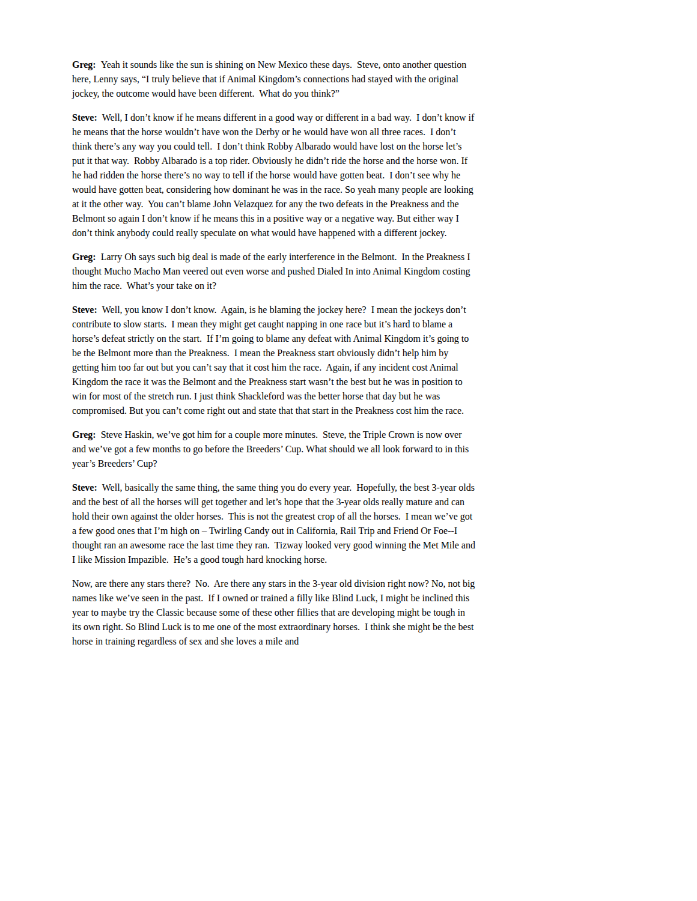Greg: Yeah it sounds like the sun is shining on New Mexico these days. Steve, onto another question here, Lenny says, “I truly believe that if Animal Kingdom’s connections had stayed with the original jockey, the outcome would have been different. What do you think?”
Steve: Well, I don’t know if he means different in a good way or different in a bad way. I don’t know if he means that the horse wouldn’t have won the Derby or he would have won all three races. I don’t think there’s any way you could tell. I don’t think Robby Albarado would have lost on the horse let’s put it that way. Robby Albarado is a top rider. Obviously he didn’t ride the horse and the horse won. If he had ridden the horse there’s no way to tell if the horse would have gotten beat. I don’t see why he would have gotten beat, considering how dominant he was in the race. So yeah many people are looking at it the other way. You can’t blame John Velazquez for any the two defeats in the Preakness and the Belmont so again I don’t know if he means this in a positive way or a negative way. But either way I don’t think anybody could really speculate on what would have happened with a different jockey.
Greg: Larry Oh says such big deal is made of the early interference in the Belmont. In the Preakness I thought Mucho Macho Man veered out even worse and pushed Dialed In into Animal Kingdom costing him the race. What’s your take on it?
Steve: Well, you know I don’t know. Again, is he blaming the jockey here? I mean the jockeys don’t contribute to slow starts. I mean they might get caught napping in one race but it’s hard to blame a horse’s defeat strictly on the start. If I’m going to blame any defeat with Animal Kingdom it’s going to be the Belmont more than the Preakness. I mean the Preakness start obviously didn’t help him by getting him too far out but you can’t say that it cost him the race. Again, if any incident cost Animal Kingdom the race it was the Belmont and the Preakness start wasn’t the best but he was in position to win for most of the stretch run. I just think Shackleford was the better horse that day but he was compromised. But you can’t come right out and state that that start in the Preakness cost him the race.
Greg: Steve Haskin, we’ve got him for a couple more minutes. Steve, the Triple Crown is now over and we’ve got a few months to go before the Breeders’ Cup. What should we all look forward to in this year’s Breeders’ Cup?
Steve: Well, basically the same thing, the same thing you do every year. Hopefully, the best 3-year olds and the best of all the horses will get together and let’s hope that the 3-year olds really mature and can hold their own against the older horses. This is not the greatest crop of all the horses. I mean we’ve got a few good ones that I’m high on – Twirling Candy out in California, Rail Trip and Friend Or Foe--I thought ran an awesome race the last time they ran. Tizway looked very good winning the Met Mile and I like Mission Impazible. He’s a good tough hard knocking horse.
Now, are there any stars there? No. Are there any stars in the 3-year old division right now? No, not big names like we’ve seen in the past. If I owned or trained a filly like Blind Luck, I might be inclined this year to maybe try the Classic because some of these other fillies that are developing might be tough in its own right. So Blind Luck is to me one of the most extraordinary horses. I think she might be the best horse in training regardless of sex and she loves a mile and